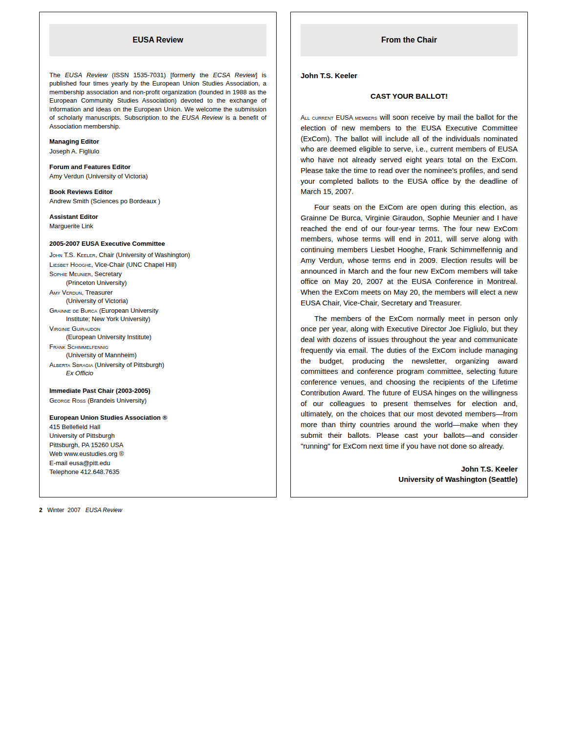EUSA Review
The EUSA Review (ISSN 1535-7031) [formerly the ECSA Review] is published four times yearly by the European Union Studies Association, a membership association and non-profit organization (founded in 1988 as the European Community Studies Association) devoted to the exchange of information and ideas on the European Union. We welcome the submission of scholarly manuscripts. Subscription to the EUSA Review is a benefit of Association membership.
Managing Editor
Joseph A. Figliulo
Forum and Features Editor
Amy Verdun (University of Victoria)
Book Reviews Editor
Andrew Smith (Sciences po Bordeaux )
Assistant Editor
Marguerite Link
2005-2007 EUSA Executive Committee
John T.S. Keeler, Chair (University of Washington)
Liesbet Hooghe, Vice-Chair (UNC Chapel Hill)
Sophie Meunier, Secretary (Princeton University)
Amy Verdun, Treasurer (University of Victoria)
Grainne de Burca (European University Institute; New York University)
Virginie Guiraudon (European University Institute)
Frank Schimmelfennig (University of Mannheim)
Alberta Sbragia (University of Pittsburgh) Ex Officio
Immediate Past Chair (2003-2005)
George Ross (Brandeis University)
European Union Studies Association ®
415 Bellefield Hall
University of Pittsburgh
Pittsburgh, PA 15260 USA
Web www.eustudies.org ®
E-mail eusa@pitt.edu
Telephone 412.648.7635
From the Chair
John T.S. Keeler
CAST YOUR BALLOT!
All current EUSA members will soon receive by mail the ballot for the election of new members to the EUSA Executive Committee (ExCom). The ballot will include all of the individuals nominated who are deemed eligible to serve, i.e., current members of EUSA who have not already served eight years total on the ExCom. Please take the time to read over the nominee's profiles, and send your completed ballots to the EUSA office by the deadline of March 15, 2007.
Four seats on the ExCom are open during this election, as Grainne De Burca, Virginie Giraudon, Sophie Meunier and I have reached the end of our four-year terms. The four new ExCom members, whose terms will end in 2011, will serve along with continuing members Liesbet Hooghe, Frank Schimmelfennig and Amy Verdun, whose terms end in 2009. Election results will be announced in March and the four new ExCom members will take office on May 20, 2007 at the EUSA Conference in Montreal. When the ExCom meets on May 20, the members will elect a new EUSA Chair, Vice-Chair, Secretary and Treasurer.
The members of the ExCom normally meet in person only once per year, along with Executive Director Joe Figliulo, but they deal with dozens of issues throughout the year and communicate frequently via email. The duties of the ExCom include managing the budget, producing the newsletter, organizing award committees and conference program committee, selecting future conference venues, and choosing the recipients of the Lifetime Contribution Award. The future of EUSA hinges on the willingness of our colleagues to present themselves for election and, ultimately, on the choices that our most devoted members—from more than thirty countries around the world—make when they submit their ballots. Please cast your ballots—and consider "running" for ExCom next time if you have not done so already.
John T.S. Keeler
University of Washington (Seattle)
2 Winter 2007 EUSA Review